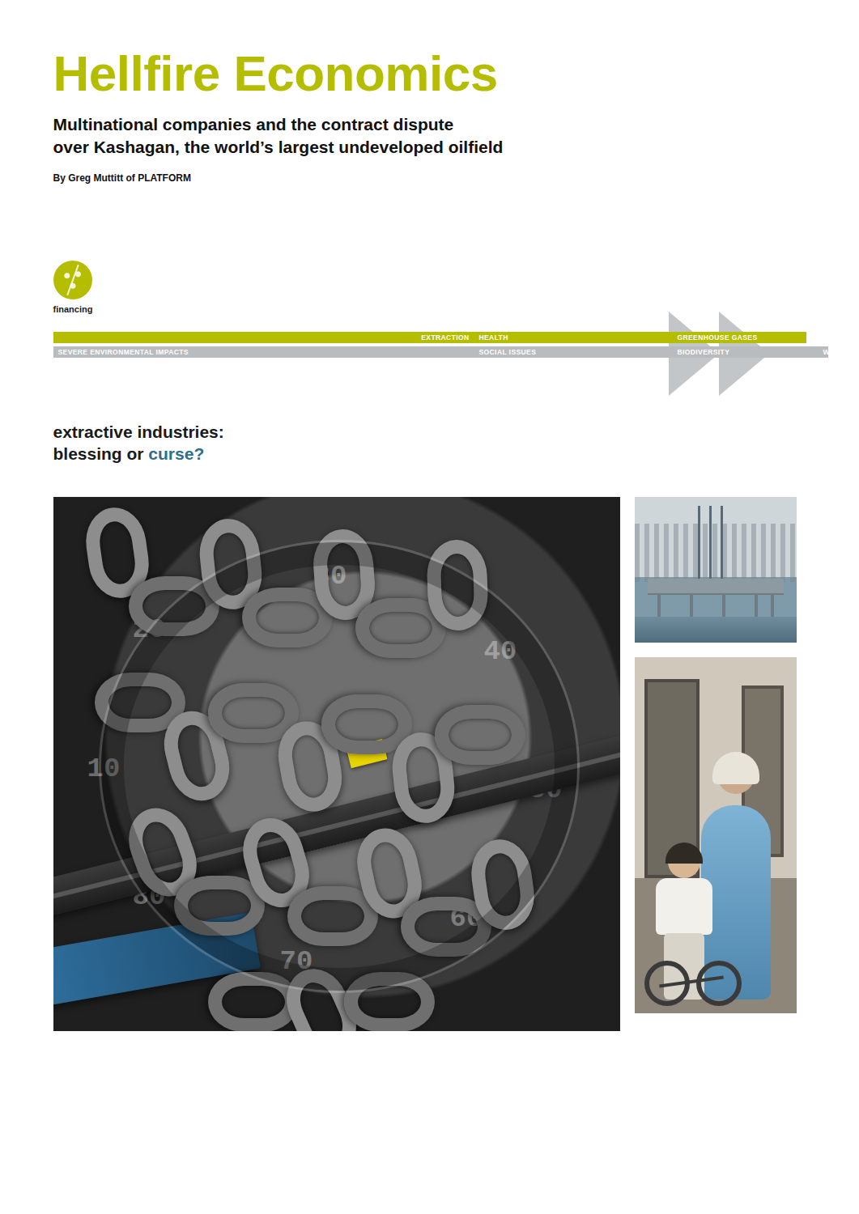Hellfire Economics
Multinational companies and the contract dispute
over Kashagan, the world’s largest undeveloped oilfield
By Greg Muttitt of PLATFORM
financing
EXTRACTION
HEALTH
GREENHOUSE GASES
SEVERE ENVIRONMENTAL IMPACTS
SOCIAL ISSUES
BIODIVERSITY
WATER
extractive industries:
blessing or curse?
20 30 40 50 60 70 80 10